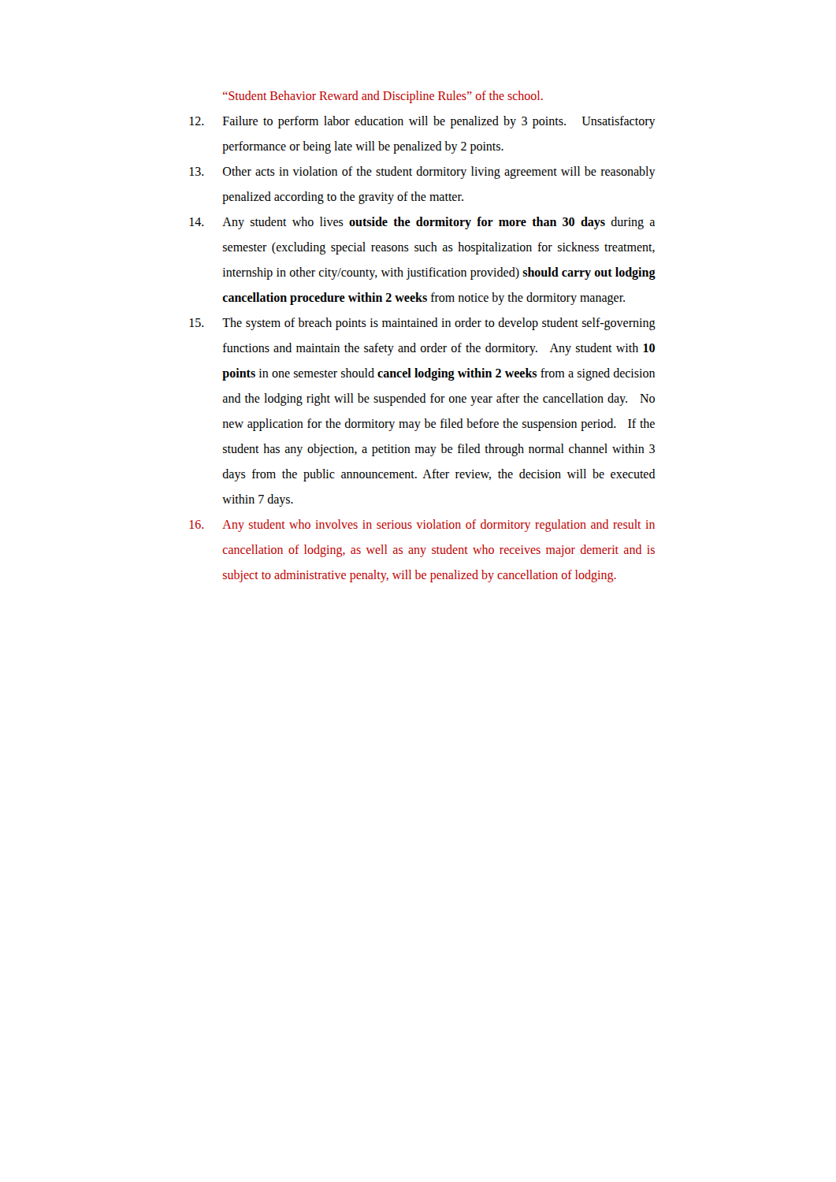“Student Behavior Reward and Discipline Rules” of the school.
Failure to perform labor education will be penalized by 3 points. Unsatisfactory performance or being late will be penalized by 2 points.
Other acts in violation of the student dormitory living agreement will be reasonably penalized according to the gravity of the matter.
Any student who lives outside the dormitory for more than 30 days during a semester (excluding special reasons such as hospitalization for sickness treatment, internship in other city/county, with justification provided) should carry out lodging cancellation procedure within 2 weeks from notice by the dormitory manager.
The system of breach points is maintained in order to develop student self-governing functions and maintain the safety and order of the dormitory. Any student with 10 points in one semester should cancel lodging within 2 weeks from a signed decision and the lodging right will be suspended for one year after the cancellation day. No new application for the dormitory may be filed before the suspension period. If the student has any objection, a petition may be filed through normal channel within 3 days from the public announcement. After review, the decision will be executed within 7 days.
Any student who involves in serious violation of dormitory regulation and result in cancellation of lodging, as well as any student who receives major demerit and is subject to administrative penalty, will be penalized by cancellation of lodging.